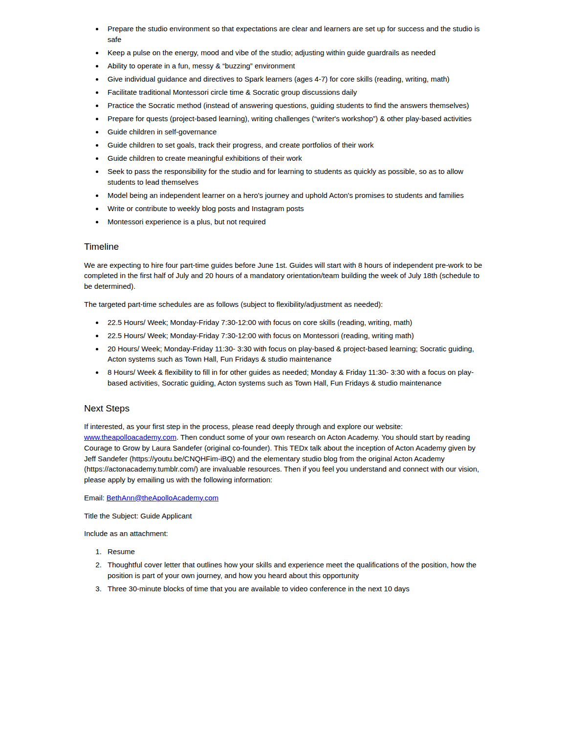Prepare the studio environment so that expectations are clear and learners are set up for success and the studio is safe
Keep a pulse on the energy, mood and vibe of the studio; adjusting within guide guardrails as needed
Ability to operate in a fun, messy & “buzzing” environment
Give individual guidance and directives to Spark learners (ages 4-7) for core skills (reading, writing, math)
Facilitate traditional Montessori circle time & Socratic group discussions daily
Practice the Socratic method (instead of answering questions, guiding students to find the answers themselves)
Prepare for quests (project-based learning), writing challenges (“writer's workshop”) & other play-based activities
Guide children in self-governance
Guide children to set goals, track their progress, and create portfolios of their work
Guide children to create meaningful exhibitions of their work
Seek to pass the responsibility for the studio and for learning to students as quickly as possible, so as to allow students to lead themselves
Model being an independent learner on a hero's journey and uphold Acton's promises to students and families
Write or contribute to weekly blog posts and Instagram posts
Montessori experience is a plus, but not required
Timeline
We are expecting to hire four part-time guides before June 1st. Guides will start with 8 hours of independent pre-work to be completed in the first half of July and 20 hours of a mandatory orientation/team building the week of July 18th (schedule to be determined).
The targeted part-time schedules are as follows (subject to flexibility/adjustment as needed):
22.5 Hours/ Week; Monday-Friday 7:30-12:00 with focus on core skills (reading, writing, math)
22.5 Hours/ Week; Monday-Friday 7:30-12:00 with focus on Montessori (reading, writing math)
20 Hours/ Week; Monday-Friday 11:30- 3:30 with focus on play-based & project-based learning; Socratic guiding, Acton systems such as Town Hall, Fun Fridays & studio maintenance
8 Hours/ Week & flexibility to fill in for other guides as needed; Monday & Friday 11:30- 3:30 with a focus on play-based activities, Socratic guiding, Acton systems such as Town Hall, Fun Fridays & studio maintenance
Next Steps
If interested, as your first step in the process, please read deeply through and explore our website: www.theapolloacademy.com. Then conduct some of your own research on Acton Academy. You should start by reading Courage to Grow by Laura Sandefer (original co-founder). This TEDx talk about the inception of Acton Academy given by Jeff Sandefer (https://youtu.be/CNQHFim-iBQ) and the elementary studio blog from the original Acton Academy (https://actonacademy.tumblr.com/) are invaluable resources. Then if you feel you understand and connect with our vision, please apply by emailing us with the following information:
Email: BethAnn@theApolloAcademy.com
Title the Subject: Guide Applicant
Include as an attachment:
Resume
Thoughtful cover letter that outlines how your skills and experience meet the qualifications of the position, how the position is part of your own journey, and how you heard about this opportunity
Three 30-minute blocks of time that you are available to video conference in the next 10 days